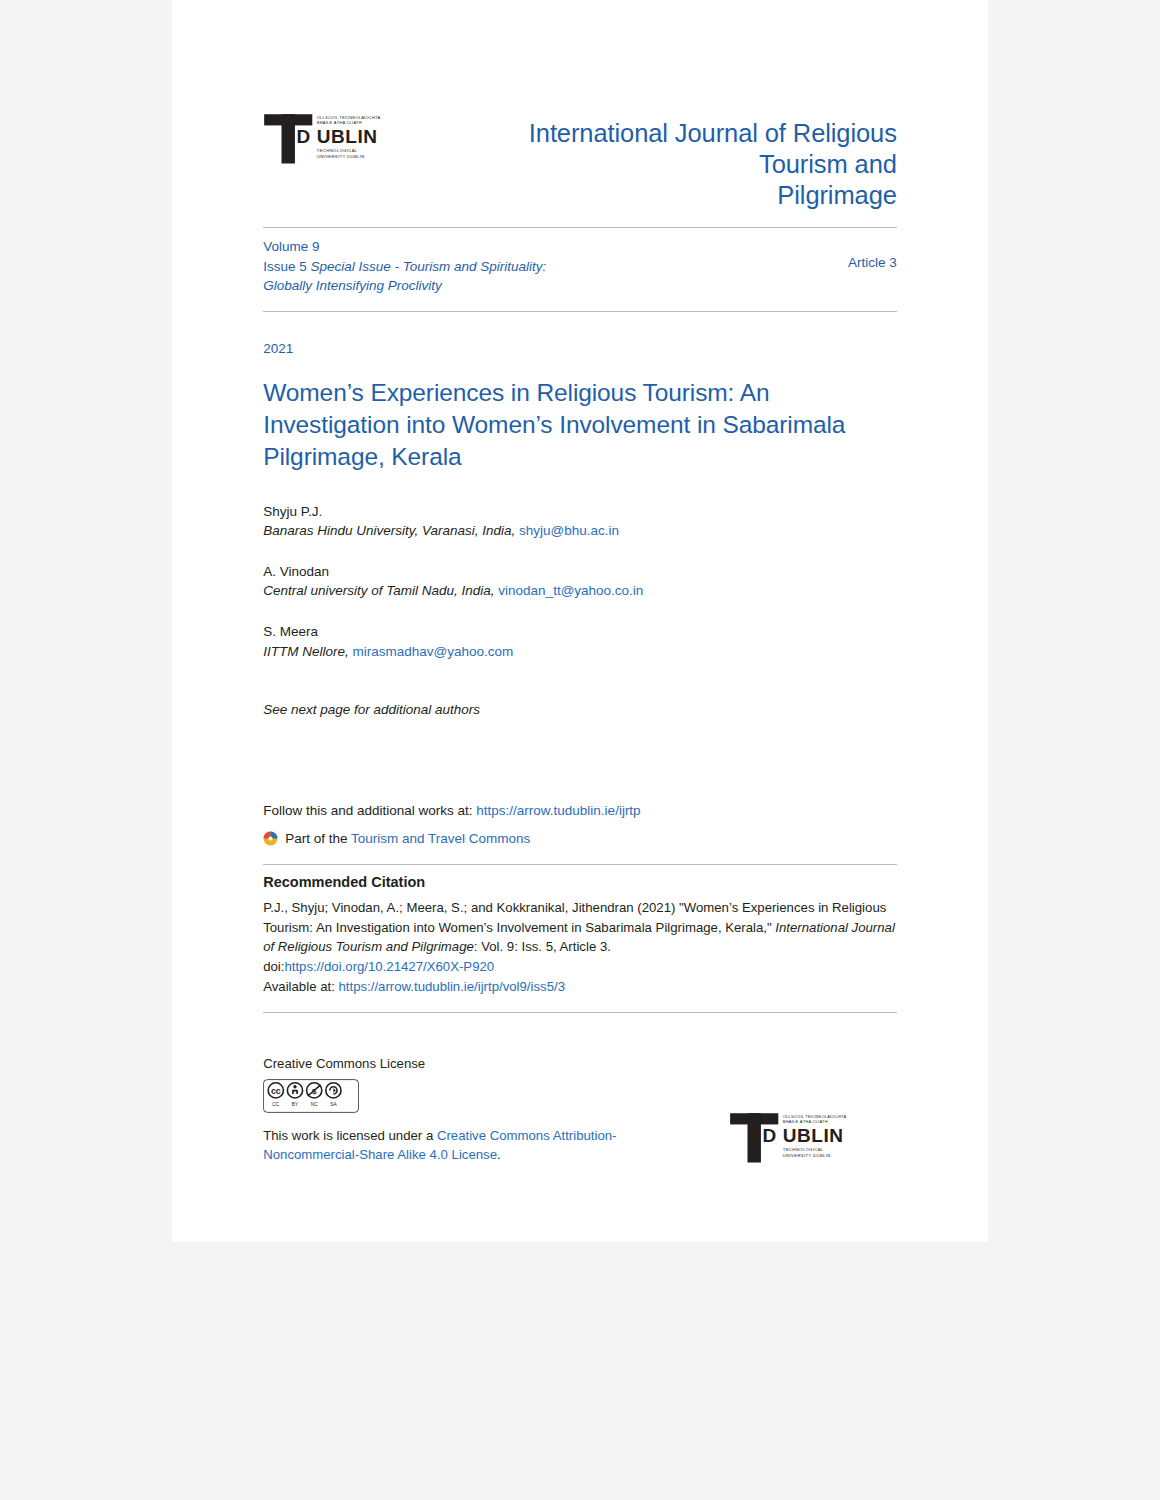OLLSCOIL TEICNEOLAÍOCHTA BHAILE ÁTHA CLIATH UBLIN D TECHNOLOGICAL UNIVERSITY DUBLIN
International Journal of Religious Tourism and
Pilgrimage
Volume 9
Issue 5 Special Issue - Tourism and Spirituality:
Globally Intensifying Proclivity
Article 3
2021
Women’s Experiences in Religious Tourism: An Investigation into Women’s Involvement in Sabarimala Pilgrimage, Kerala
Shyju P.J.
Banaras Hindu University, Varanasi, India, shyju@bhu.ac.in
A. Vinodan
Central university of Tamil Nadu, India, vinodan_tt@yahoo.co.in
S. Meera
IITTM Nellore, mirasmadhav@yahoo.com
See next page for additional authors
Follow this and additional works at: https://arrow.tudublin.ie/ijrtp
Part of the Tourism and Travel Commons
Recommended Citation
P.J., Shyju; Vinodan, A.; Meera, S.; and Kokkranikal, Jithendran (2021) "Women’s Experiences in Religious Tourism: An Investigation into Women’s Involvement in Sabarimala Pilgrimage, Kerala," International Journal of Religious Tourism and Pilgrimage: Vol. 9: Iss. 5, Article 3.
doi:https://doi.org/10.21427/X60X-P920
Available at: https://arrow.tudublin.ie/ijrtp/vol9/iss5/3
Creative Commons License
cc $ CC BY NC SA
This work is licensed under a Creative Commons Attribution-Noncommercial-Share Alike 4.0 License.
OLLSCOIL TEICNEOLAÍOCHTA BHAILE ÁTHA CLIATH UBLIN D TECHNOLOGICAL UNIVERSITY DUBLIN